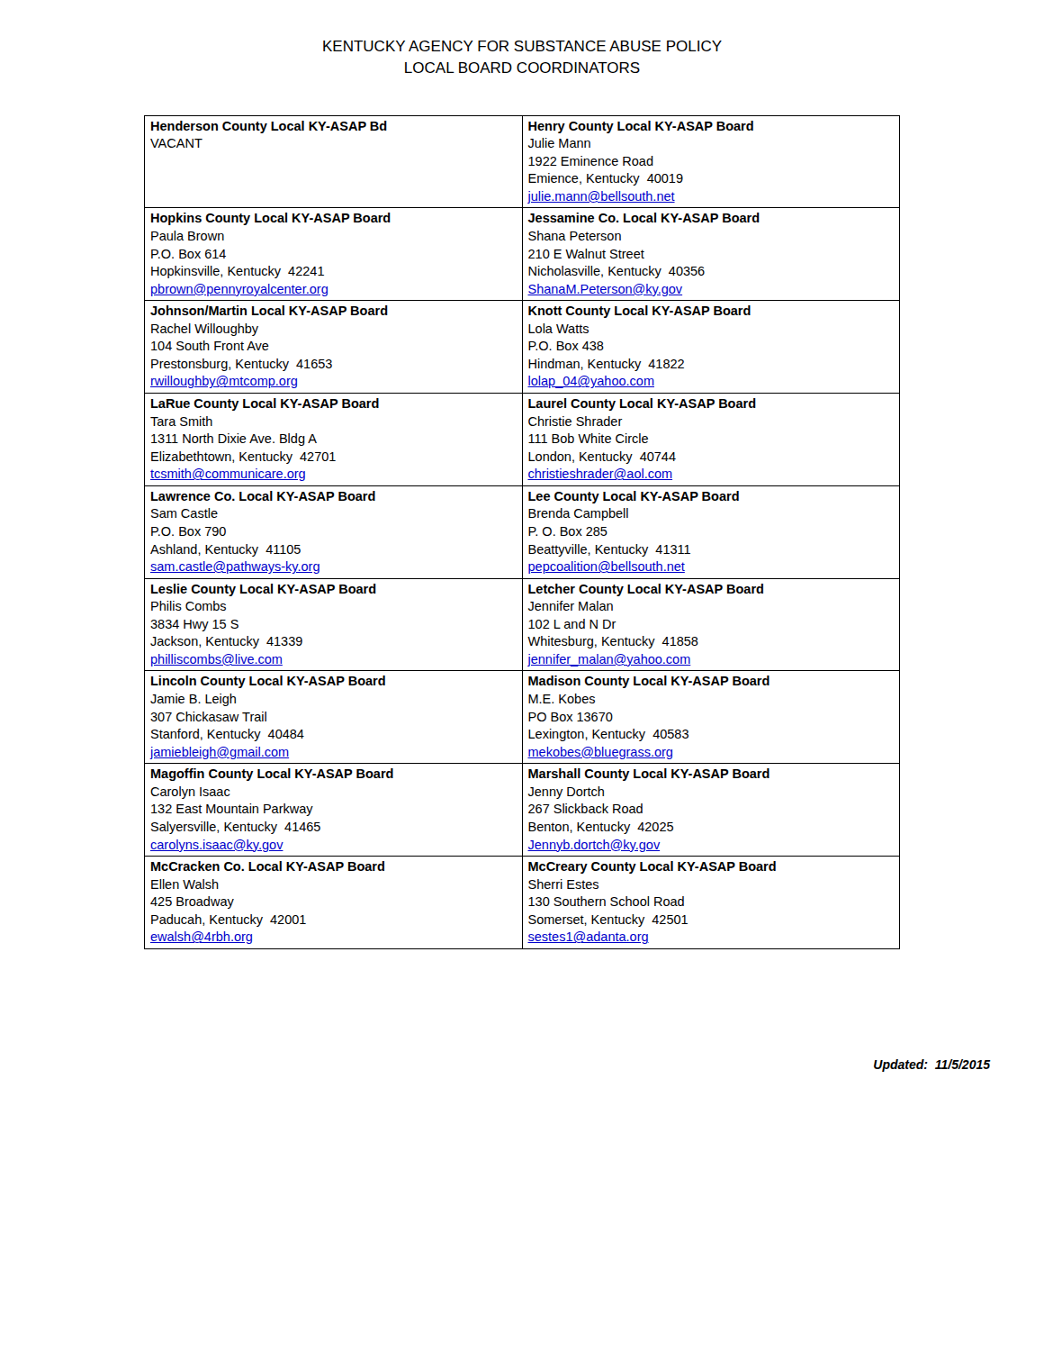KENTUCKY AGENCY FOR SUBSTANCE ABUSE POLICY
LOCAL BOARD COORDINATORS
| Henderson County Local KY-ASAP Bd VACANT | Henry County Local KY-ASAP Board Julie Mann 1922 Eminence Road Emience, Kentucky 40019 julie.mann@bellsouth.net |
| Hopkins County Local KY-ASAP Board Paula Brown P.O. Box 614 Hopkinsville, Kentucky 42241 pbrown@pennyroyalcenter.org | Jessamine Co. Local KY-ASAP Board Shana Peterson 210 E Walnut Street Nicholasville, Kentucky 40356 ShanaM.Peterson@ky.gov |
| Johnson/Martin Local KY-ASAP Board Rachel Willoughby 104 South Front Ave Prestonsburg, Kentucky 41653 rwilloughby@mtcomp.org | Knott County Local KY-ASAP Board Lola Watts P.O. Box 438 Hindman, Kentucky 41822 lolap_04@yahoo.com |
| LaRue County Local KY-ASAP Board Tara Smith 1311 North Dixie Ave. Bldg A Elizabethtown, Kentucky 42701 tcsmith@communicare.org | Laurel County Local KY-ASAP Board Christie Shrader 111 Bob White Circle London, Kentucky 40744 christieshrader@aol.com |
| Lawrence Co. Local KY-ASAP Board Sam Castle P.O. Box 790 Ashland, Kentucky 41105 sam.castle@pathways-ky.org | Lee County Local KY-ASAP Board Brenda Campbell P. O. Box 285 Beattyville, Kentucky 41311 pepcoalition@bellsouth.net |
| Leslie County Local KY-ASAP Board Philis Combs 3834 Hwy 15 S Jackson, Kentucky 41339 philliscombs@live.com | Letcher County Local KY-ASAP Board Jennifer Malan 102 L and N Dr Whitesburg, Kentucky 41858 jennifer_malan@yahoo.com |
| Lincoln County Local KY-ASAP Board Jamie B. Leigh 307 Chickasaw Trail Stanford, Kentucky 40484 jamiebleigh@gmail.com | Madison County Local KY-ASAP Board M.E. Kobes PO Box 13670 Lexington, Kentucky 40583 mekobes@bluegrass.org |
| Magoffin County Local KY-ASAP Board Carolyn Isaac 132 East Mountain Parkway Salyersville, Kentucky 41465 carolyns.isaac@ky.gov | Marshall County Local KY-ASAP Board Jenny Dortch 267 Slickback Road Benton, Kentucky 42025 Jennyb.dortch@ky.gov |
| McCracken Co. Local KY-ASAP Board Ellen Walsh 425 Broadway Paducah, Kentucky 42001 ewalsh@4rbh.org | McCreary County Local KY-ASAP Board Sherri Estes 130 Southern School Road Somerset, Kentucky 42501 sestes1@adanta.org |
Updated: 11/5/2015